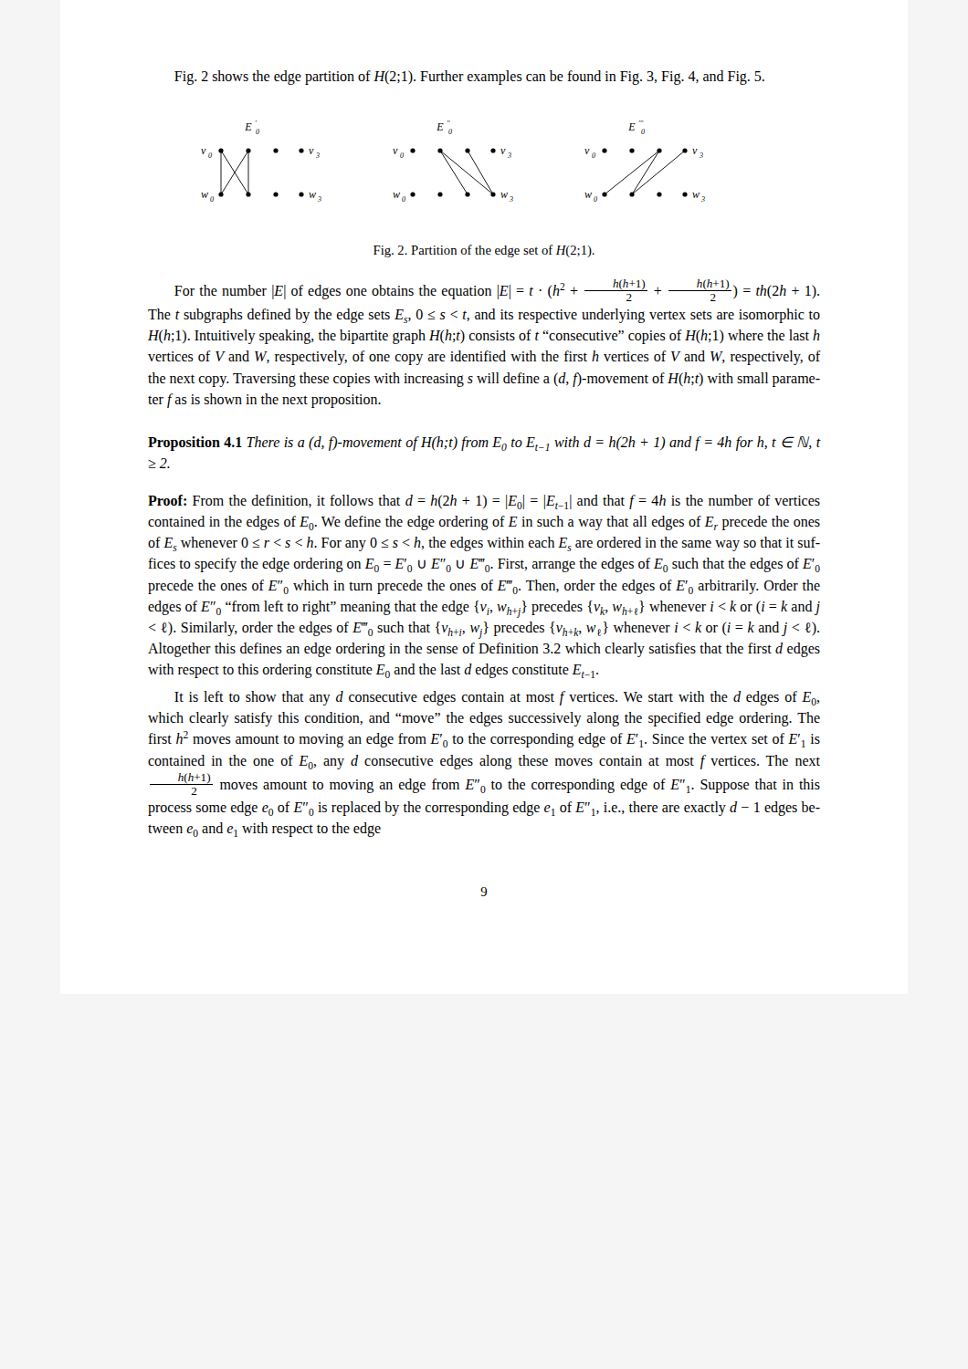Fig. 2 shows the edge partition of H(2;1). Further examples can be found in Fig. 3, Fig. 4, and Fig. 5.
E ′ 0 v0 w0 v3 w3 E ′′ 0 v0 w0 v3 w3 E ′′′ 0 v0 w0 v3 w3
Fig. 2. Partition of the edge set of H(2;1).
For the number |E| of edges one obtains the equation |E| = t · (h2 + h(h+1) 2 + h(h+1) 2) = th(2h + 1). The t subgraphs defined by the edge sets Es, 0 ≤ s < t, and its respective underlying vertex sets are isomorphic to H(h;1). Intuitively speaking, the bipartite graph H(h;t) consists of t “consecutive” copies of H(h;1) where the last h vertices of V and W, respectively, of one copy are identified with the first h vertices of V and W, respectively, of the next copy. Traversing these copies with increasing s will define a (d, f)-movement of H(h;t) with small parameter f as is shown in the next proposition.
Proposition 4.1 There is a (d, f)-movement of H(h;t) from E0 to Et−1 with d = h(2h + 1) and f = 4h for h, t ∈ ℕ, t ≥ 2.
Proof: From the definition, it follows that d = h(2h + 1) = |E0| = |Et−1| and that f = 4h is the number of vertices contained in the edges of E0. We define the edge ordering of E in such a way that all edges of Er precede the ones of Es whenever 0 ≤ r < s < h. For any 0 ≤ s < h, the edges within each Es are ordered in the same way so that it suffices to specify the edge ordering on E0 = E′0 ∪ E″0 ∪ E‴0. First, arrange the edges of E0 such that the edges of E′0 precede the ones of E″0 which in turn precede the ones of E‴0. Then, order the edges of E′0 arbitrarily. Order the edges of E″0 “from left to right” meaning that the edge {vi, wh+j} precedes {vk, wh+ℓ} whenever i < k or (i = k and j < ℓ). Similarly, order the edges of E‴0 such that {vh+i, wj} precedes {vh+k, wℓ} whenever i < k or (i = k and j < ℓ). Altogether this defines an edge ordering in the sense of Definition 3.2 which clearly satisfies that the first d edges with respect to this ordering constitute E0 and the last d edges constitute Et−1.
It is left to show that any d consecutive edges contain at most f vertices. We start with the d edges of E0, which clearly satisfy this condition, and “move” the edges successively along the specified edge ordering. The first h2 moves amount to moving an edge from E′0 to the corresponding edge of E′1. Since the vertex set of E′1 is contained in the one of E0, any d consecutive edges along these moves contain at most f vertices. The next h(h+1) 2 moves amount to moving an edge from E″0 to the corresponding edge of E″1. Suppose that in this process some edge e0 of E″0 is replaced by the corresponding edge e1 of E″1, i.e., there are exactly d − 1 edges between e0 and e1 with respect to the edge
9